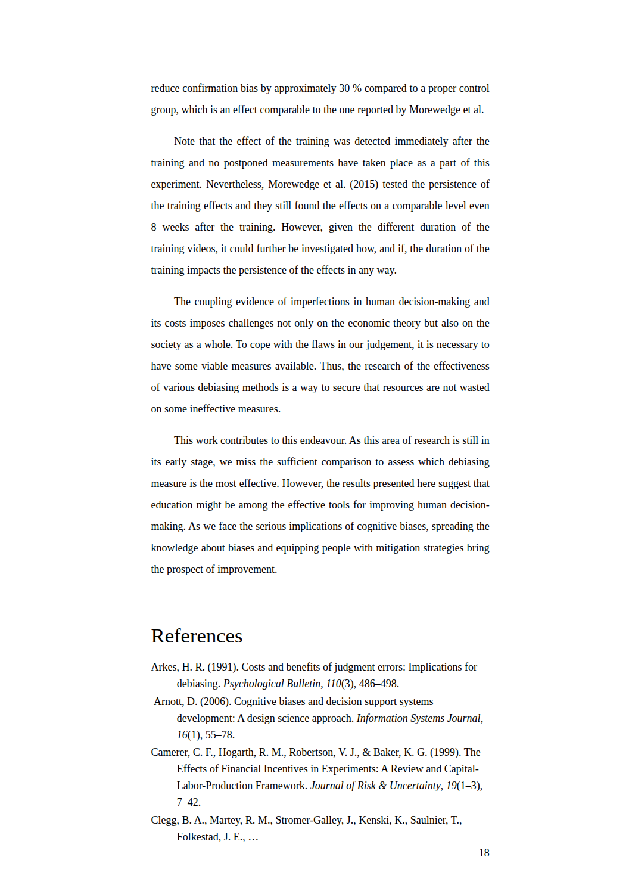reduce confirmation bias by approximately 30 % compared to a proper control group, which is an effect comparable to the one reported by Morewedge et al.
Note that the effect of the training was detected immediately after the training and no postponed measurements have taken place as a part of this experiment. Nevertheless, Morewedge et al. (2015) tested the persistence of the training effects and they still found the effects on a comparable level even 8 weeks after the training. However, given the different duration of the training videos, it could further be investigated how, and if, the duration of the training impacts the persistence of the effects in any way.
The coupling evidence of imperfections in human decision-making and its costs imposes challenges not only on the economic theory but also on the society as a whole. To cope with the flaws in our judgement, it is necessary to have some viable measures available. Thus, the research of the effectiveness of various debiasing methods is a way to secure that resources are not wasted on some ineffective measures.
This work contributes to this endeavour. As this area of research is still in its early stage, we miss the sufficient comparison to assess which debiasing measure is the most effective. However, the results presented here suggest that education might be among the effective tools for improving human decision-making. As we face the serious implications of cognitive biases, spreading the knowledge about biases and equipping people with mitigation strategies bring the prospect of improvement.
References
Arkes, H. R. (1991). Costs and benefits of judgment errors: Implications for debiasing. Psychological Bulletin, 110(3), 486–498.
Arnott, D. (2006). Cognitive biases and decision support systems development: A design science approach. Information Systems Journal, 16(1), 55–78.
Camerer, C. F., Hogarth, R. M., Robertson, V. J., & Baker, K. G. (1999). The Effects of Financial Incentives in Experiments: A Review and Capital-Labor-Production Framework. Journal of Risk & Uncertainty, 19(1–3), 7–42.
Clegg, B. A., Martey, R. M., Stromer-Galley, J., Kenski, K., Saulnier, T., Folkestad, J. E., …
18